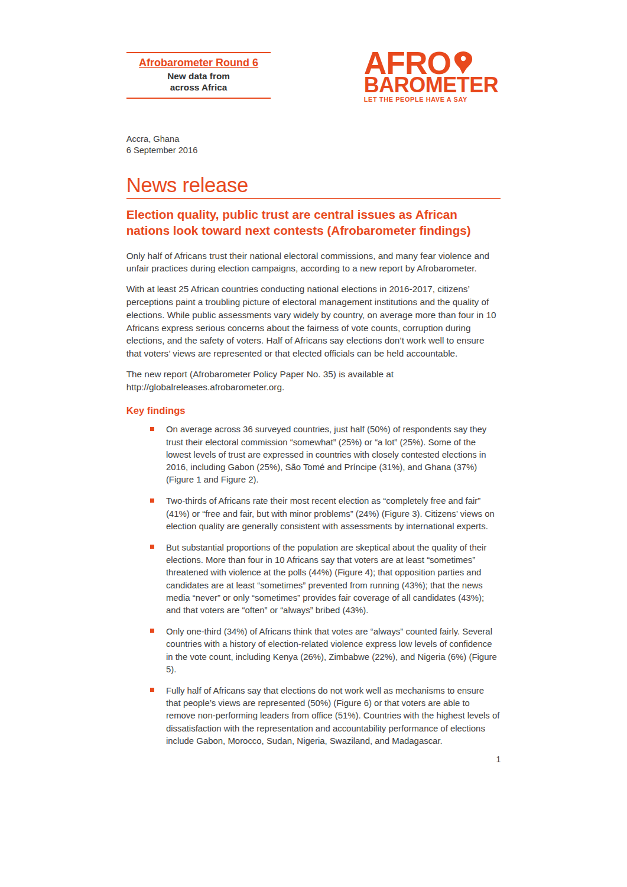Afrobarometer Round 6
New data from
across Africa
AFRO BAROMETER LET THE PEOPLE HAVE A SAY
Accra, Ghana
6 September 2016
News release
Election quality, public trust are central issues as African nations look toward next contests (Afrobarometer findings)
Only half of Africans trust their national electoral commissions, and many fear violence and unfair practices during election campaigns, according to a new report by Afrobarometer.
With at least 25 African countries conducting national elections in 2016-2017, citizens’ perceptions paint a troubling picture of electoral management institutions and the quality of elections. While public assessments vary widely by country, on average more than four in 10 Africans express serious concerns about the fairness of vote counts, corruption during elections, and the safety of voters. Half of Africans say elections don’t work well to ensure that voters’ views are represented or that elected officials can be held accountable.
The new report (Afrobarometer Policy Paper No. 35) is available at http://globalreleases.afrobarometer.org.
Key findings
On average across 36 surveyed countries, just half (50%) of respondents say they trust their electoral commission “somewhat” (25%) or “a lot” (25%). Some of the lowest levels of trust are expressed in countries with closely contested elections in 2016, including Gabon (25%), São Tomé and Príncipe (31%), and Ghana (37%) (Figure 1 and Figure 2).
Two-thirds of Africans rate their most recent election as “completely free and fair” (41%) or “free and fair, but with minor problems” (24%) (Figure 3). Citizens’ views on election quality are generally consistent with assessments by international experts.
But substantial proportions of the population are skeptical about the quality of their elections. More than four in 10 Africans say that voters are at least “sometimes” threatened with violence at the polls (44%) (Figure 4); that opposition parties and candidates are at least “sometimes” prevented from running (43%); that the news media “never” or only “sometimes” provides fair coverage of all candidates (43%); and that voters are “often” or “always” bribed (43%).
Only one-third (34%) of Africans think that votes are “always” counted fairly. Several countries with a history of election-related violence express low levels of confidence in the vote count, including Kenya (26%), Zimbabwe (22%), and Nigeria (6%) (Figure 5).
Fully half of Africans say that elections do not work well as mechanisms to ensure that people’s views are represented (50%) (Figure 6) or that voters are able to remove non-performing leaders from office (51%). Countries with the highest levels of dissatisfaction with the representation and accountability performance of elections include Gabon, Morocco, Sudan, Nigeria, Swaziland, and Madagascar.
1